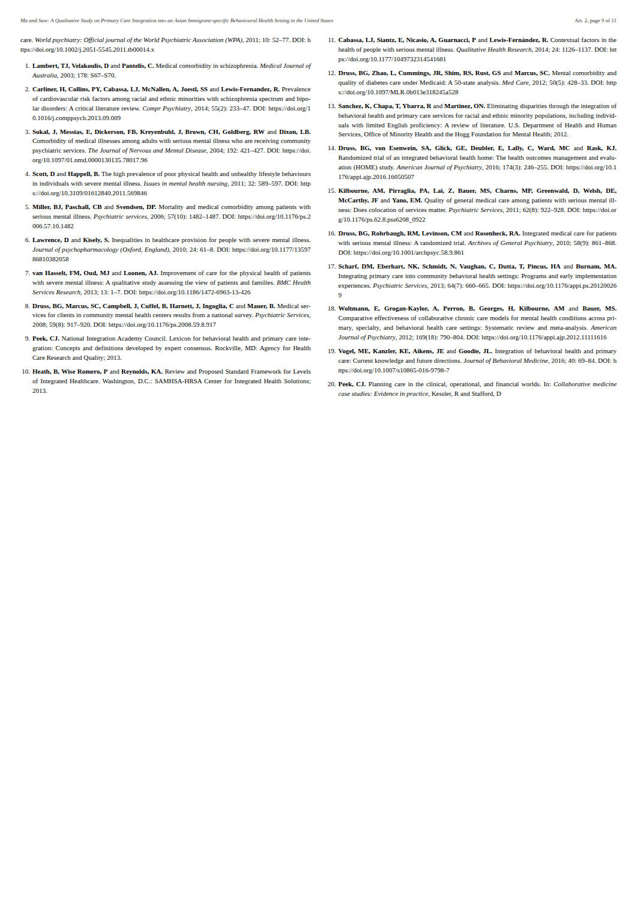Ma and Saw: A Qualitative Study on Primary Care Integration into an Asian Immigrant-specific Behavioural Health Setting in the United States
Art. 2, page 9 of 11
care. World psychiatry: Official journal of the World Psychiatric Association (WPA), 2011; 10: 52–77. DOI: https://doi.org/10.1002/j.2051-5545.2011.tb00014.x
Lambert, TJ, Velakoulis, D and Pantelis, C. Medical comorbidity in schizophrenia. Medical Journal of Australia, 2003; 178: S67–S70.
Carliner, H, Collins, PY, Cabassa, LJ, McNallen, A, Joestl, SS and Lewis-Fernandez, R. Prevalence of cardiovascular risk factors among racial and ethnic minorities with schizophrenia spectrum and bipolar disorders: A critical literature review. Compr Psychiatry, 2014; 55(2): 233–47. DOI: https://doi.org/10.1016/j.comppsych.2013.09.009
Sokal, J, Messias, E, Dickerson, FB, Kreyenbuhl, J, Brown, CH, Goldberg, RW and Dixon, LB. Comorbidity of medical illnesses among adults with serious mental illness who are receiving community psychiatric services. The Journal of Nervous and Mental Disease, 2004; 192: 421–427. DOI: https://doi.org/10.1097/01.nmd.0000130135.78017.96
Scott, D and Happell, B. The high prevalence of poor physical health and unhealthy lifestyle behaviours in individuals with severe mental illness. Issues in mental health nursing, 2011; 32: 589–597. DOI: https://doi.org/10.3109/01612840.2011.569846
Miller, BJ, Paschall, CB and Svendsen, DP. Mortality and medical comorbidity among patients with serious mental illness. Psychiatric services, 2006; 57(10): 1482–1487. DOI: https://doi.org/10.1176/ps.2006.57.10.1482
Lawrence, D and Kisely, S. Inequalities in healthcare provision for people with severe mental illness. Journal of psychopharmacology (Oxford, England), 2010; 24: 61–8. DOI: https://doi.org/10.1177/1359786810382058
van Hasselt, FM, Oud, MJ and Loonen, AJ. Improvement of care for the physical health of patients with severe mental illness: A qualitative study assessing the view of patients and families. BMC Health Services Research, 2013; 13: 1–7. DOI: https://doi.org/10.1186/1472-6963-13-426
Druss, BG, Marcus, SC, Campbell, J, Cuffel, B, Harnett, J, Ingoglia, C and Mauer, B. Medical services for clients in community mental health centers results from a national survey. Psychiatric Services, 2008; 59(8): 917–920. DOI: https://doi.org/10.1176/ps.2008.59.8.917
Peek, CJ. National Integration Academy Council. Lexicon for behavioral health and primary care integration: Concepts and definitions developed by expert consensus. Rockville, MD: Agency for Health Care Research and Quality; 2013.
Heath, B, Wise Romero, P and Reynolds, KA. Review and Proposed Standard Framework for Levels of Integrated Healthcare. Washington, D.C.: SAMHSA-HRSA Center for Integrated Health Solutions; 2013.
Cabassa, LJ, Siantz, E, Nicasio, A, Guarnacci, P and Lewis-Fernández, R. Contextual factors in the health of people with serious mental illness. Qualitative Health Research, 2014; 24: 1126–1137. DOI: https://doi.org/10.1177/1049732314541681
Druss, BG, Zhao, L, Cummings, JR, Shim, RS, Rust, GS and Marcus, SC. Mental comorbidity and quality of diabetes care under Medicaid: A 50-state analysis. Med Care, 2012; 50(5): 428–33. DOI: https://doi.org/10.1097/MLR.0b013e318245a528
Sanchez, K, Chapa, T, Ybarra, R and Martinez, ON. Eliminating disparities through the integration of behavioral health and primary care services for racial and ethnic minority populations, including individuals with limited English proficiency: A review of literature. U.S. Department of Health and Human Services, Office of Minority Health and the Hogg Foundation for Mental Health; 2012.
Druss, BG, von Esenwein, SA, Glick, GE, Deubler, E, Lally, C, Ward, MC and Rask, KJ. Randomized trial of an integrated behavioral health home: The health outcomes management and evaluation (HOME) study. American Journal of Psychiatry, 2016; 174(3): 246–255. DOI: https://doi.org/10.1176/appi.ajp.2016.16050507
Kilbourne, AM, Pirraglia, PA, Lai, Z, Bauer, MS, Charns, MP, Greenwald, D, Welsh, DE, McCarthy, JF and Yano, EM. Quality of general medical care among patients with serious mental illness: Does colocation of services matter. Psychiatric Services, 2011; 62(8): 922–928. DOI: https://doi.org/10.1176/ps.62.8.pss6208_0922
Druss, BG, Rohrbaugh, RM, Levinson, CM and Rosenheck, RA. Integrated medical care for patients with serious mental illness: A randomized trial. Archives of General Psychiatry, 2010; 58(9): 861–868. DOI: https://doi.org/10.1001/archpsyc.58.9.861
Scharf, DM, Eberhart, NK, Schmidt, N, Vaughan, C, Dutta, T, Pincus, HA and Burnam, MA. Integrating primary care into community behavioral health settings: Programs and early implementation experiences. Psychiatric Services, 2013; 64(7): 660–665. DOI: https://doi.org/10.1176/appi.ps.201200269
Woltmann, E, Grogan-Kaylor, A, Perron, B, Georges, H, Kilbourne, AM and Bauer, MS. Comparative effectiveness of collaborative chronic care models for mental health conditions across primary, specialty, and behavioral health care settings: Systematic review and meta-analysis. American Journal of Psychiatry, 2012; 169(18): 790–804. DOI: https://doi.org/10.1176/appi.ajp.2012.11111616
Vogel, ME, Kanzler, KE, Aikens, JE and Goodie, JL. Integration of behavioral health and primary care: Current knowledge and future directions. Journal of Behavioral Medicine, 2016; 40: 69–84. DOI: https://doi.org/10.1007/s10865-016-9798-7
Peek, CJ. Planning care in the clinical, operational, and financial worlds. In: Collaborative medicine case studies: Evidence in practice, Kessler, R and Stafford, D